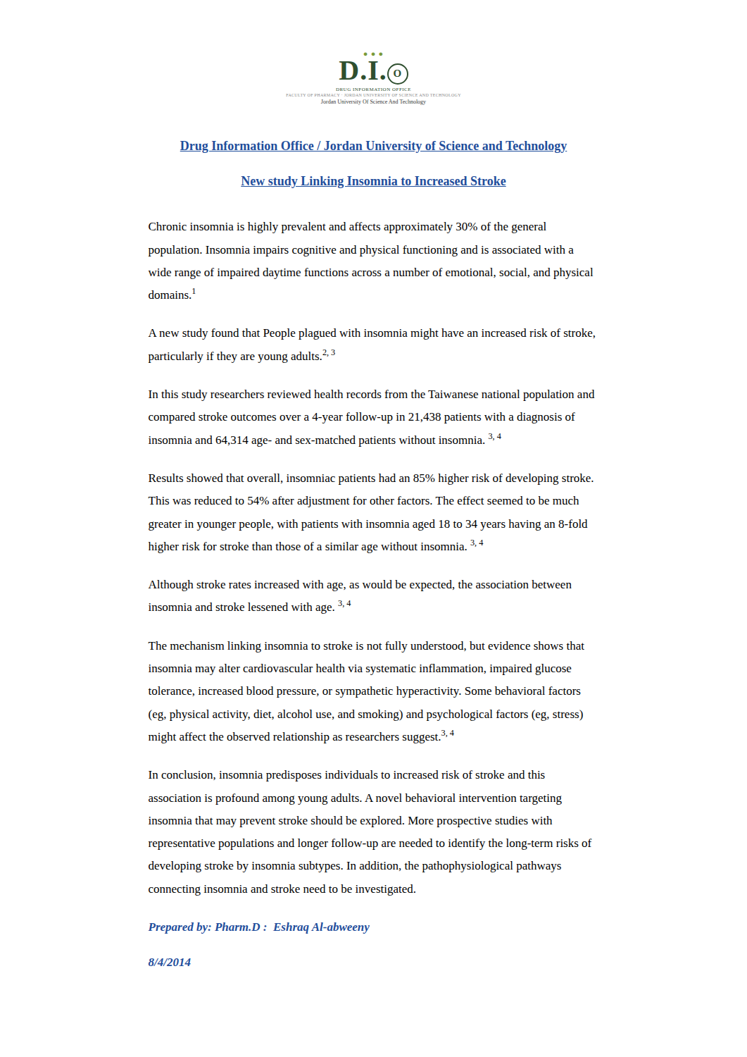● ● ●
D.I.O
Drug Information Office
Faculty of Pharmacy · Jordan University of Science and Technology
Jordan University Of Science And Technology
Drug Information Office / Jordan University of Science and Technology
New study Linking Insomnia to Increased Stroke
Chronic insomnia is highly prevalent and affects approximately 30% of the general population. Insomnia impairs cognitive and physical functioning and is associated with a wide range of impaired daytime functions across a number of emotional, social, and physical domains.1
A new study found that People plagued with insomnia might have an increased risk of stroke, particularly if they are young adults.2, 3
In this study researchers reviewed health records from the Taiwanese national population and compared stroke outcomes over a 4-year follow-up in 21,438 patients with a diagnosis of insomnia and 64,314 age- and sex-matched patients without insomnia. 3, 4
Results showed that overall, insomniac patients had an 85% higher risk of developing stroke. This was reduced to 54% after adjustment for other factors. The effect seemed to be much greater in younger people, with patients with insomnia aged 18 to 34 years having an 8-fold higher risk for stroke than those of a similar age without insomnia. 3, 4
Although stroke rates increased with age, as would be expected, the association between insomnia and stroke lessened with age. 3, 4
The mechanism linking insomnia to stroke is not fully understood, but evidence shows that insomnia may alter cardiovascular health via systematic inflammation, impaired glucose tolerance, increased blood pressure, or sympathetic hyperactivity. Some behavioral factors (eg, physical activity, diet, alcohol use, and smoking) and psychological factors (eg, stress) might affect the observed relationship as researchers suggest.3, 4
In conclusion, insomnia predisposes individuals to increased risk of stroke and this association is profound among young adults. A novel behavioral intervention targeting insomnia that may prevent stroke should be explored. More prospective studies with representative populations and longer follow-up are needed to identify the long-term risks of developing stroke by insomnia subtypes. In addition, the pathophysiological pathways connecting insomnia and stroke need to be investigated.
Prepared by: Pharm.D : Eshraq Al-abweeny
8/4/2014